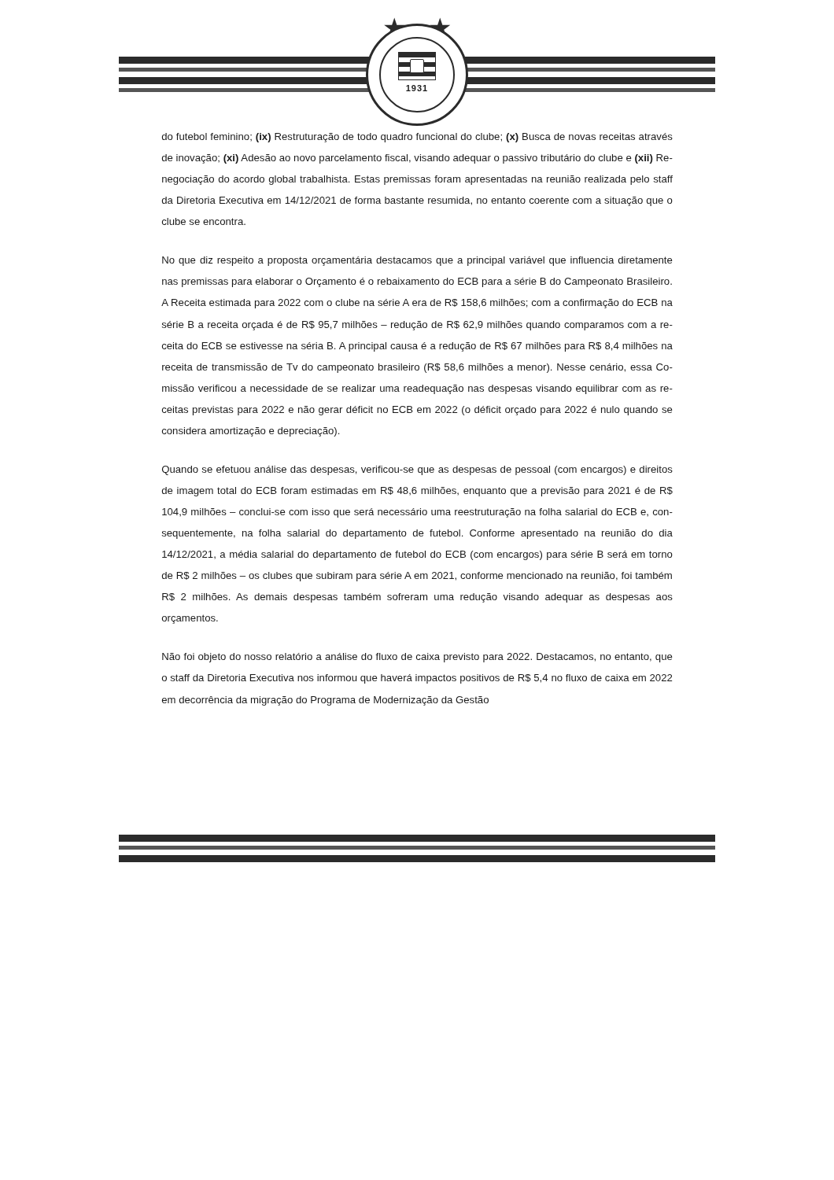★★
1931
do futebol feminino; (ix) Restruturação de todo quadro funcional do clube; (x) Busca de novas receitas através de inovação; (xi) Adesão ao novo parcelamento fiscal, visando adequar o passivo tributário do clube e (xii) Renegociação do acordo global trabalhista. Estas premissas foram apresentadas na reunião realizada pelo staff da Diretoria Executiva em 14/12/2021 de forma bastante resumida, no entanto coerente com a situação que o clube se encontra.
No que diz respeito a proposta orçamentária destacamos que a principal variável que influencia diretamente nas premissas para elaborar o Orçamento é o rebaixamento do ECB para a série B do Campeonato Brasileiro. A Receita estimada para 2022 com o clube na série A era de R$ 158,6 milhões; com a confirmação do ECB na série B a receita orçada é de R$ 95,7 milhões – redução de R$ 62,9 milhões quando comparamos com a receita do ECB se estivesse na séria B. A principal causa é a redução de R$ 67 milhões para R$ 8,4 milhões na receita de transmissão de Tv do campeonato brasileiro (R$ 58,6 milhões a menor). Nesse cenário, essa Comissão verificou a necessidade de se realizar uma readequação nas despesas visando equilibrar com as receitas previstas para 2022 e não gerar déficit no ECB em 2022 (o déficit orçado para 2022 é nulo quando se considera amortização e depreciação).
Quando se efetuou análise das despesas, verificou-se que as despesas de pessoal (com encargos) e direitos de imagem total do ECB foram estimadas em R$ 48,6 milhões, enquanto que a previsão para 2021 é de R$ 104,9 milhões – conclui-se com isso que será necessário uma reestruturação na folha salarial do ECB e, consequentemente, na folha salarial do departamento de futebol. Conforme apresentado na reunião do dia 14/12/2021, a média salarial do departamento de futebol do ECB (com encargos) para série B será em torno de R$ 2 milhões – os clubes que subiram para série A em 2021, conforme mencionado na reunião, foi também R$ 2 milhões. As demais despesas também sofreram uma redução visando adequar as despesas aos orçamentos.
Não foi objeto do nosso relatório a análise do fluxo de caixa previsto para 2022. Destacamos, no entanto, que o staff da Diretoria Executiva nos informou que haverá impactos positivos de R$ 5,4 no fluxo de caixa em 2022 em decorrência da migração do Programa de Modernização da Gestão